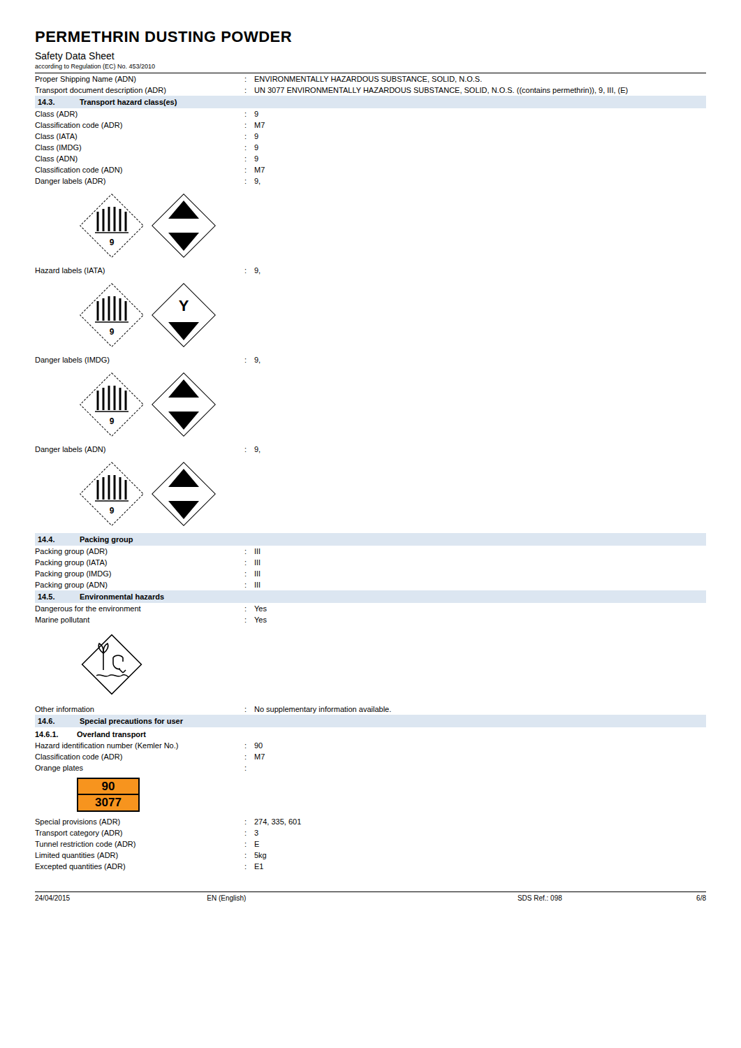PERMETHRIN DUSTING POWDER
Safety Data Sheet
according to Regulation (EC) No. 453/2010
| Proper Shipping Name (ADN) | : | ENVIRONMENTALLY HAZARDOUS SUBSTANCE, SOLID, N.O.S. |
| Transport document description (ADR) | : | UN 3077 ENVIRONMENTALLY HAZARDOUS SUBSTANCE, SOLID, N.O.S. ((contains permethrin)), 9, III, (E) |
| 14.3. Transport hazard class(es) |
| Class (ADR) | : | 9 |
| Classification code (ADR) | : | M7 |
| Class (IATA) | : | 9 |
| Class (IMDG) | : | 9 |
| Class (ADN) | : | 9 |
| Classification code (ADN) | : | M7 |
| Danger labels (ADR) | : | 9, |
9
| Hazard labels (IATA) | : | 9, |
9 Y
| Danger labels (IMDG) | : | 9, |
9
| Danger labels (ADN) | : | 9, |
9
| 14.4. Packing group |
| Packing group (ADR) | : | III |
| Packing group (IATA) | : | III |
| Packing group (IMDG) | : | III |
| Packing group (ADN) | : | III |
| 14.5. Environmental hazards |
| Dangerous for the environment | : | Yes |
| Marine pollutant | : | Yes |
| Other information | : | No supplementary information available. |
| 14.6. Special precautions for user |
| 14.6.1. Overland transport |
| Hazard identification number (Kemler No.) | : | 90 |
| Classification code (ADR) | : | M7 |
| Orange plates | : | |
90
3077
| Special provisions (ADR) | : | 274, 335, 601 |
| Transport category (ADR) | : | 3 |
| Tunnel restriction code (ADR) | : | E |
| Limited quantities (ADR) | : | 5kg |
| Excepted quantities (ADR) | : | E1 |
24/04/2015 EN (English) SDS Ref.: 098 6/8